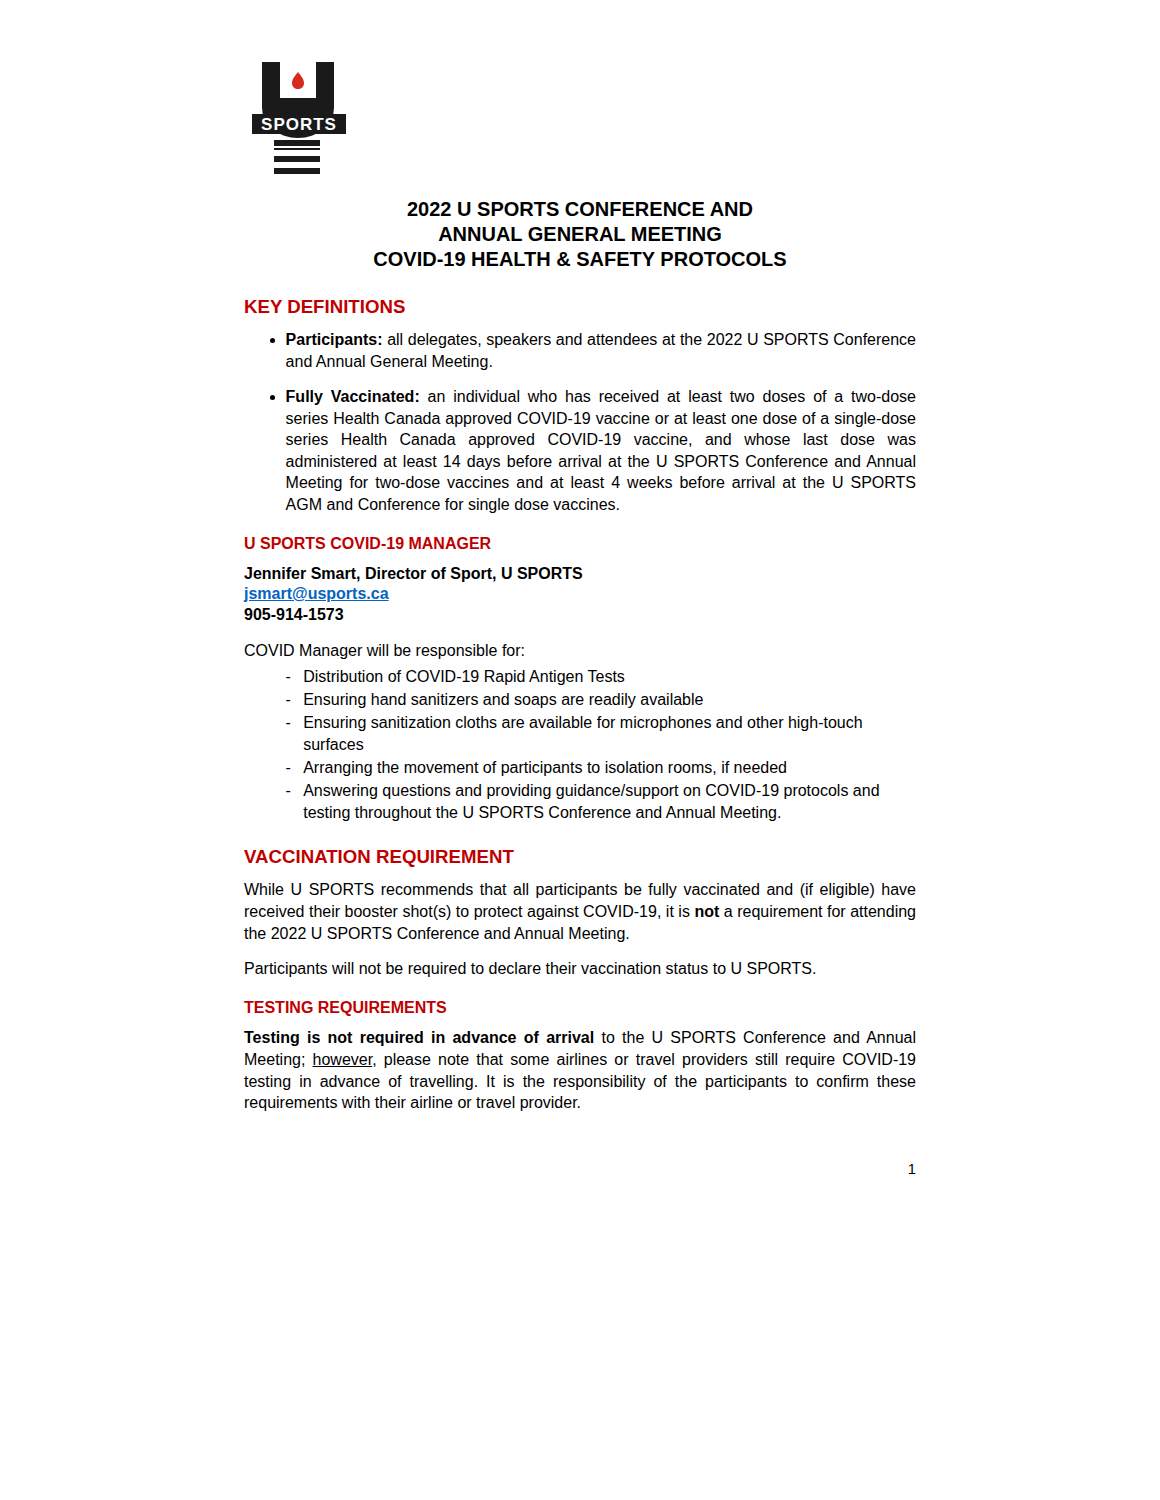SPORTS
2022 U SPORTS CONFERENCE AND
ANNUAL GENERAL MEETING
COVID-19 HEALTH & SAFETY PROTOCOLS
KEY DEFINITIONS
Participants: all delegates, speakers and attendees at the 2022 U SPORTS Conference and Annual General Meeting.
Fully Vaccinated: an individual who has received at least two doses of a two-dose series Health Canada approved COVID-19 vaccine or at least one dose of a single-dose series Health Canada approved COVID-19 vaccine, and whose last dose was administered at least 14 days before arrival at the U SPORTS Conference and Annual Meeting for two-dose vaccines and at least 4 weeks before arrival at the U SPORTS AGM and Conference for single dose vaccines.
U SPORTS COVID-19 MANAGER
Jennifer Smart, Director of Sport, U SPORTS
jsmart@usports.ca
905-914-1573
COVID Manager will be responsible for:
Distribution of COVID-19 Rapid Antigen Tests
Ensuring hand sanitizers and soaps are readily available
Ensuring sanitization cloths are available for microphones and other high-touch surfaces
Arranging the movement of participants to isolation rooms, if needed
Answering questions and providing guidance/support on COVID-19 protocols and testing throughout the U SPORTS Conference and Annual Meeting.
VACCINATION REQUIREMENT
While U SPORTS recommends that all participants be fully vaccinated and (if eligible) have received their booster shot(s) to protect against COVID-19, it is not a requirement for attending the 2022 U SPORTS Conference and Annual Meeting.
Participants will not be required to declare their vaccination status to U SPORTS.
TESTING REQUIREMENTS
Testing is not required in advance of arrival to the U SPORTS Conference and Annual Meeting; however, please note that some airlines or travel providers still require COVID-19 testing in advance of travelling. It is the responsibility of the participants to confirm these requirements with their airline or travel provider.
1